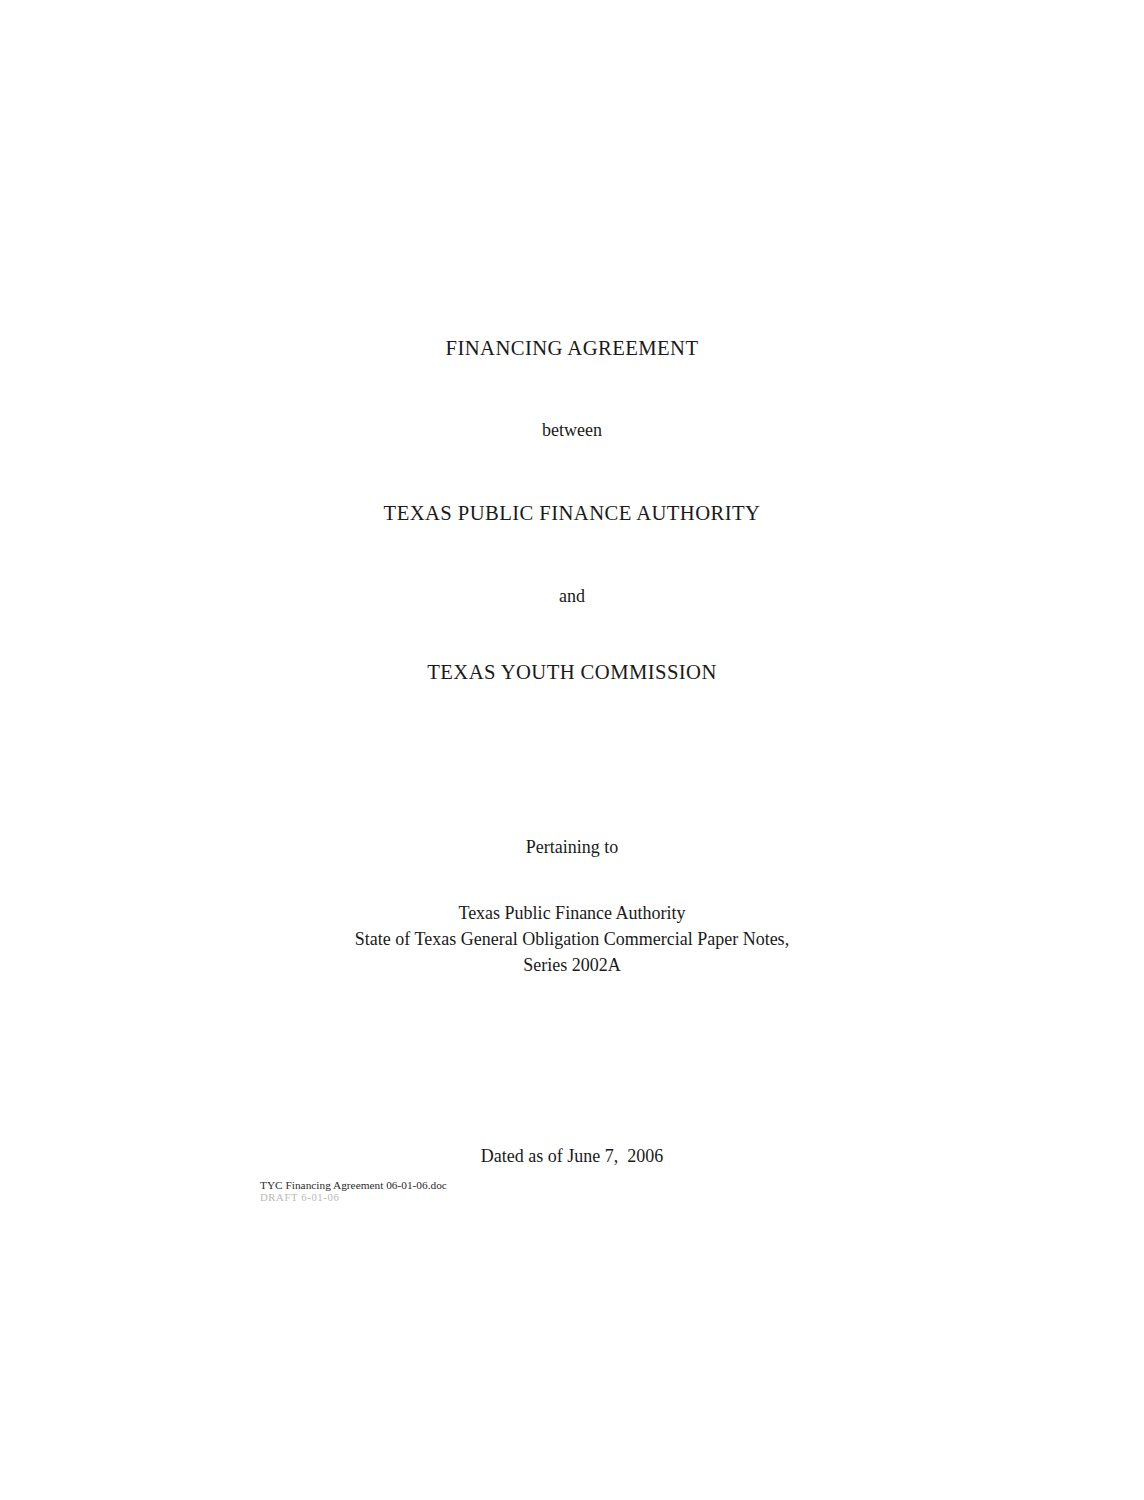FINANCING AGREEMENT
between
TEXAS PUBLIC FINANCE AUTHORITY
and
TEXAS YOUTH COMMISSION
Pertaining to
Texas Public Finance Authority
State of Texas General Obligation Commercial Paper Notes,
Series 2002A
Dated as of June 7, 2006
TYC Financing Agreement 06-01-06.doc
DRAFT 6-01-06